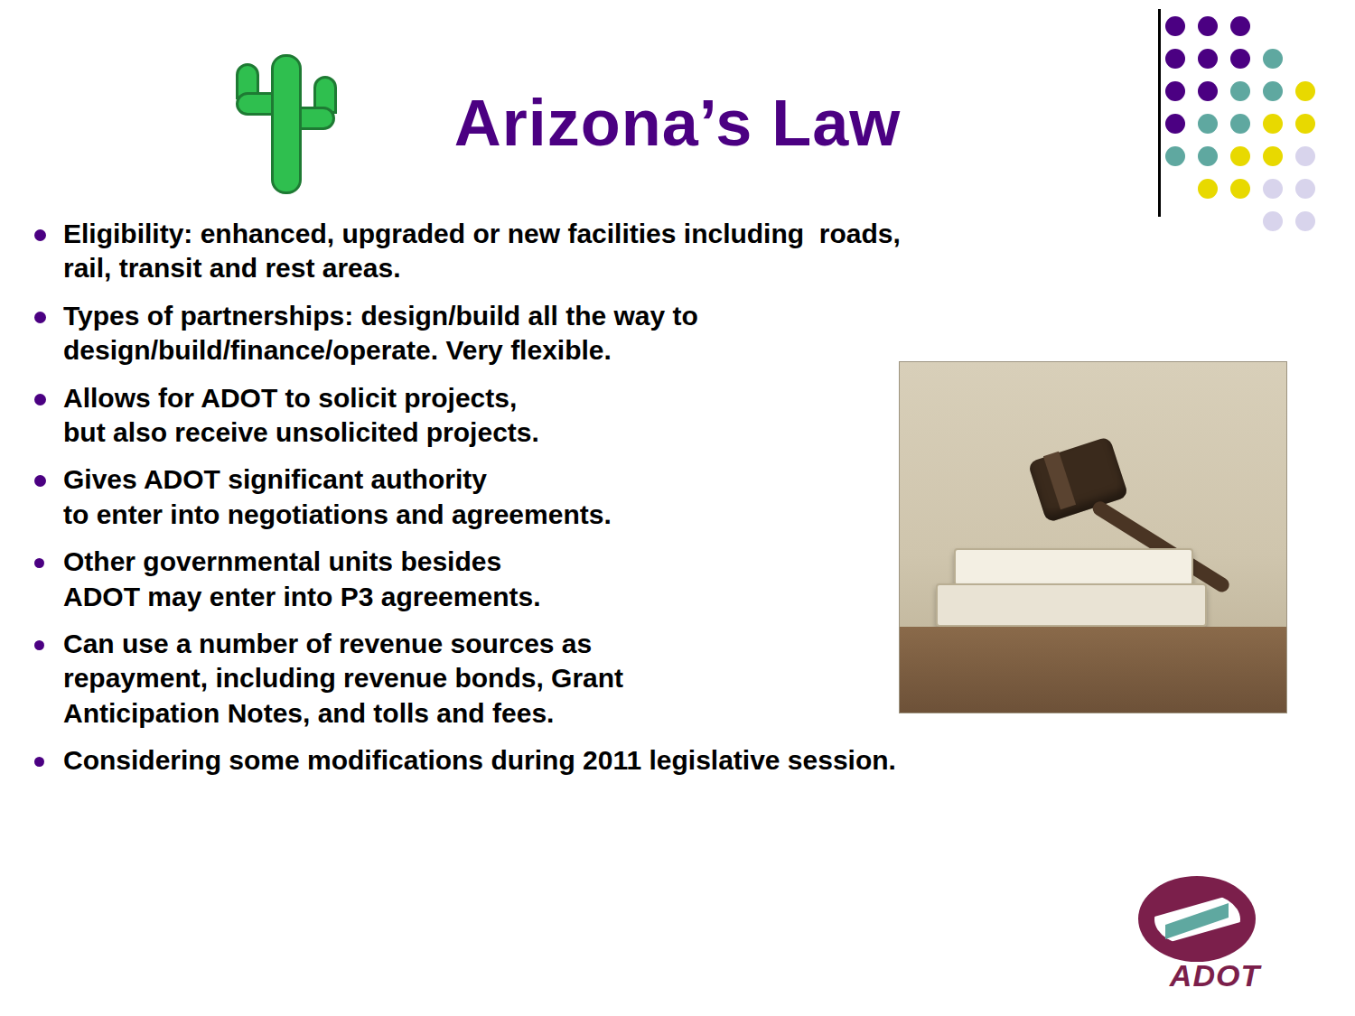Arizona’s Law
Eligibility: enhanced, upgraded or new facilities including roads, rail, transit and rest areas.
Types of partnerships: design/build all the way to design/build/finance/operate. Very flexible.
Allows for ADOT to solicit projects,but also receive unsolicited projects.
Gives ADOT significant authorityto enter into negotiations and agreements.
Other governmental units besidesADOT may enter into P3 agreements.
Can use a number of revenue sources asrepayment, including revenue bonds, Grant Anticipation Notes, and tolls and fees.
Considering some modifications during 2011 legislative session.
ADOT